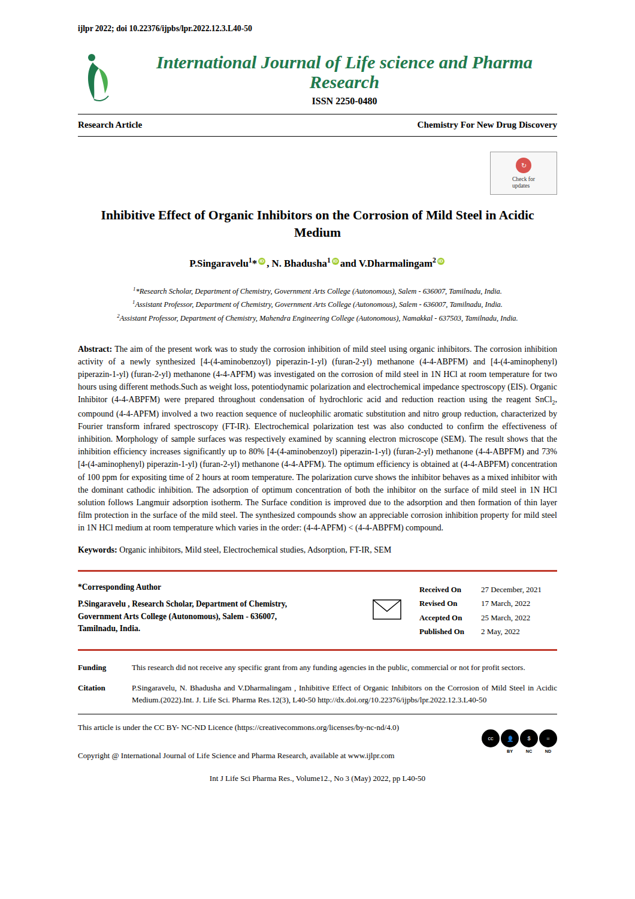ijlpr 2022; doi 10.22376/ijpbs/lpr.2022.12.3.L40-50
International Journal of Life science and Pharma Research
ISSN 2250-0480
Research Article
Chemistry For New Drug Discovery
↻
Check for
updates
Inhibitive Effect of Organic Inhibitors on the Corrosion of Mild Steel in Acidic Medium
P.Singaravelu1*iD, N. Bhadusha1iDand V.Dharmalingam2iD
1*Research Scholar, Department of Chemistry, Government Arts College (Autonomous), Salem - 636007, Tamilnadu, India.
1Assistant Professor, Department of Chemistry, Government Arts College (Autonomous), Salem - 636007, Tamilnadu, India.
2Assistant Professor, Department of Chemistry, Mahendra Engineering College (Autonomous), Namakkal - 637503, Tamilnadu, India.
Abstract: The aim of the present work was to study the corrosion inhibition of mild steel using organic inhibitors. The corrosion inhibition activity of a newly synthesized [4-(4-aminobenzoyl) piperazin-1-yl) (furan-2-yl) methanone (4-4-ABPFM) and [4-(4-aminophenyl) piperazin-1-yl) (furan-2-yl) methanone (4-4-APFM) was investigated on the corrosion of mild steel in 1N HCl at room temperature for two hours using different methods.Such as weight loss, potentiodynamic polarization and electrochemical impedance spectroscopy (EIS). Organic Inhibitor (4-4-ABPFM) were prepared throughout condensation of hydrochloric acid and reduction reaction using the reagent SnCl2, compound (4-4-APFM) involved a two reaction sequence of nucleophilic aromatic substitution and nitro group reduction, characterized by Fourier transform infrared spectroscopy (FT-IR). Electrochemical polarization test was also conducted to confirm the effectiveness of inhibition. Morphology of sample surfaces was respectively examined by scanning electron microscope (SEM). The result shows that the inhibition efficiency increases significantly up to 80% [4-(4-aminobenzoyl) piperazin-1-yl) (furan-2-yl) methanone (4-4-ABPFM) and 73% [4-(4-aminophenyl) piperazin-1-yl) (furan-2-yl) methanone (4-4-APFM). The optimum efficiency is obtained at (4-4-ABPFM) concentration of 100 ppm for expositing time of 2 hours at room temperature. The polarization curve shows the inhibitor behaves as a mixed inhibitor with the dominant cathodic inhibition. The adsorption of optimum concentration of both the inhibitor on the surface of mild steel in 1N HCl solution follows Langmuir adsorption isotherm. The Surface condition is improved due to the adsorption and then formation of thin layer film protection in the surface of the mild steel. The synthesized compounds show an appreciable corrosion inhibition property for mild steel in 1N HCl medium at room temperature which varies in the order: (4-4-APFM) < (4-4-ABPFM) compound.
Keywords: Organic inhibitors, Mild steel, Electrochemical studies, Adsorption, FT-IR, SEM
*Corresponding Author
P.Singaravelu , Research Scholar, Department of Chemistry,
Government Arts College (Autonomous), Salem - 636007,
Tamilnadu, India.
Received On 27 December, 2021
Revised On 17 March, 2022
Accepted On 25 March, 2022
Published On 2 May, 2022
Funding
This research did not receive any specific grant from any funding agencies in the public, commercial or not for profit sectors.
Citation
P.Singaravelu, N. Bhadusha and V.Dharmalingam , Inhibitive Effect of Organic Inhibitors on the Corrosion of Mild Steel in Acidic Medium.(2022).Int. J. Life Sci. Pharma Res.12(3), L40-50 http://dx.doi.org/10.22376/ijpbs/lpr.2022.12.3.L40-50
This article is under the CC BY- NC-ND Licence (https://creativecommons.org/licenses/by-nc-nd/4.0)
Copyright @ International Journal of Life Science and Pharma Research, available at www.ijlpr.com
cc
👤
$
=
BY NC ND
Int J Life Sci Pharma Res., Volume12., No 3 (May) 2022, pp L40-50